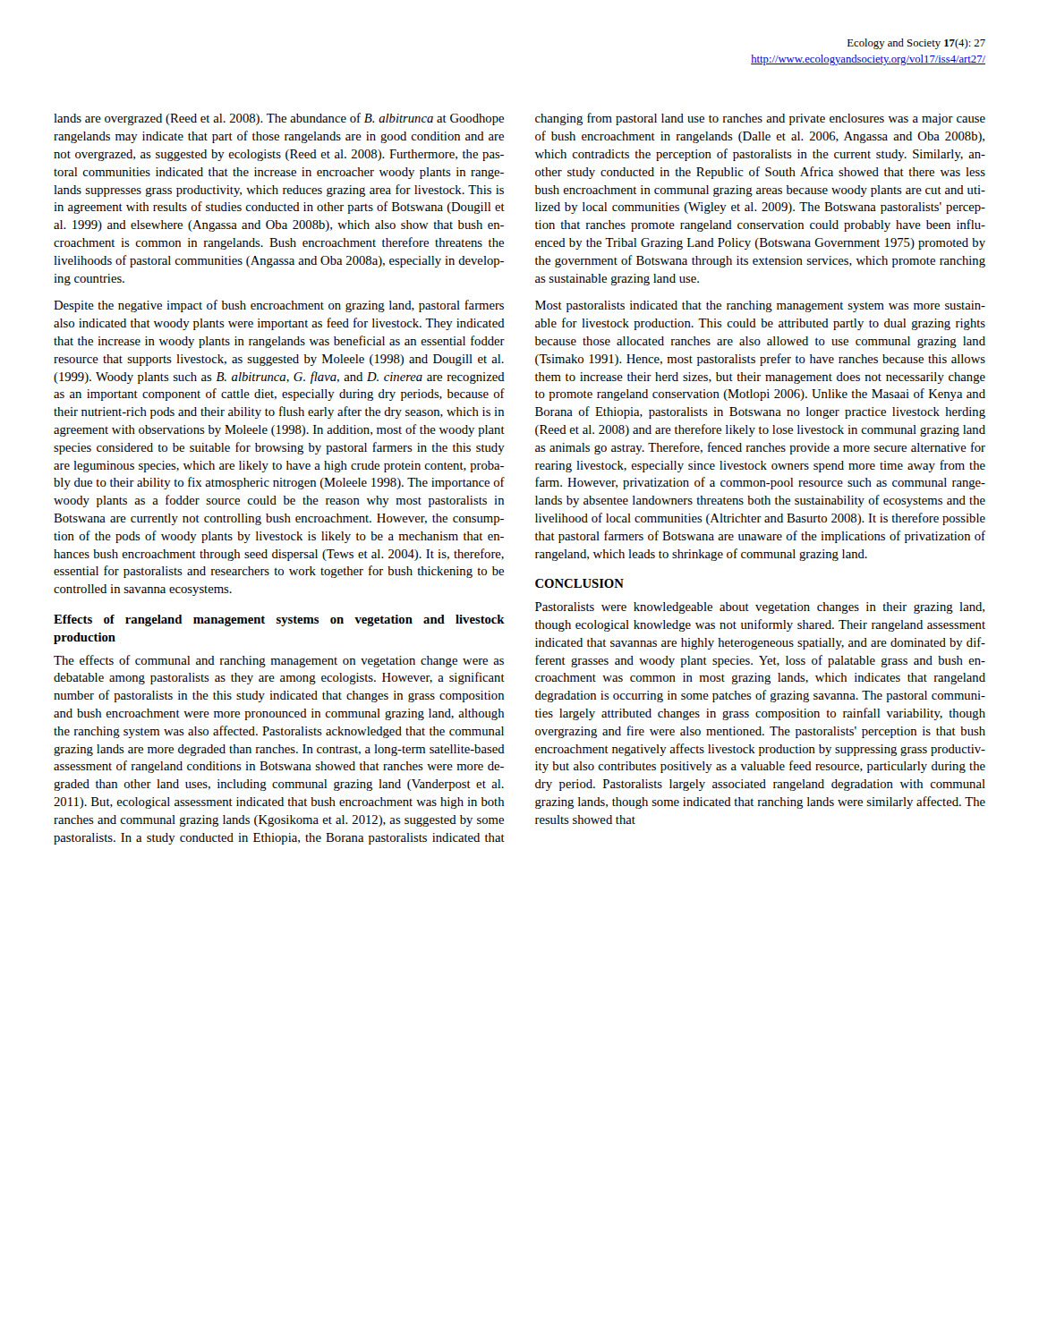Ecology and Society 17(4): 27
http://www.ecologyandsociety.org/vol17/iss4/art27/
lands are overgrazed (Reed et al. 2008). The abundance of B. albitrunca at Goodhope rangelands may indicate that part of those rangelands are in good condition and are not overgrazed, as suggested by ecologists (Reed et al. 2008). Furthermore, the pastoral communities indicated that the increase in encroacher woody plants in rangelands suppresses grass productivity, which reduces grazing area for livestock. This is in agreement with results of studies conducted in other parts of Botswana (Dougill et al. 1999) and elsewhere (Angassa and Oba 2008b), which also show that bush encroachment is common in rangelands. Bush encroachment therefore threatens the livelihoods of pastoral communities (Angassa and Oba 2008a), especially in developing countries.
Despite the negative impact of bush encroachment on grazing land, pastoral farmers also indicated that woody plants were important as feed for livestock. They indicated that the increase in woody plants in rangelands was beneficial as an essential fodder resource that supports livestock, as suggested by Moleele (1998) and Dougill et al. (1999). Woody plants such as B. albitrunca, G. flava, and D. cinerea are recognized as an important component of cattle diet, especially during dry periods, because of their nutrient-rich pods and their ability to flush early after the dry season, which is in agreement with observations by Moleele (1998). In addition, most of the woody plant species considered to be suitable for browsing by pastoral farmers in the this study are leguminous species, which are likely to have a high crude protein content, probably due to their ability to fix atmospheric nitrogen (Moleele 1998). The importance of woody plants as a fodder source could be the reason why most pastoralists in Botswana are currently not controlling bush encroachment. However, the consumption of the pods of woody plants by livestock is likely to be a mechanism that enhances bush encroachment through seed dispersal (Tews et al. 2004). It is, therefore, essential for pastoralists and researchers to work together for bush thickening to be controlled in savanna ecosystems.
Effects of rangeland management systems on vegetation and livestock production
The effects of communal and ranching management on vegetation change were as debatable among pastoralists as they are among ecologists. However, a significant number of pastoralists in the this study indicated that changes in grass composition and bush encroachment were more pronounced in communal grazing land, although the ranching system was also affected. Pastoralists acknowledged that the communal grazing lands are more degraded than ranches. In contrast, a long-term satellite-based assessment of rangeland conditions in Botswana showed that ranches were more degraded than other land uses, including communal grazing land (Vanderpost et al. 2011). But, ecological assessment indicated that bush encroachment was high in both ranches and communal grazing lands (Kgosikoma et al. 2012), as suggested by some pastoralists. In a study conducted in Ethiopia, the Borana pastoralists indicated that changing from pastoral land use to ranches and private enclosures was a major cause of bush encroachment in rangelands (Dalle et al. 2006, Angassa and Oba 2008b), which contradicts the perception of pastoralists in the current study. Similarly, another study conducted in the Republic of South Africa showed that there was less bush encroachment in communal grazing areas because woody plants are cut and utilized by local communities (Wigley et al. 2009). The Botswana pastoralists' perception that ranches promote rangeland conservation could probably have been influenced by the Tribal Grazing Land Policy (Botswana Government 1975) promoted by the government of Botswana through its extension services, which promote ranching as sustainable grazing land use.
Most pastoralists indicated that the ranching management system was more sustainable for livestock production. This could be attributed partly to dual grazing rights because those allocated ranches are also allowed to use communal grazing land (Tsimako 1991). Hence, most pastoralists prefer to have ranches because this allows them to increase their herd sizes, but their management does not necessarily change to promote rangeland conservation (Motlopi 2006). Unlike the Masaai of Kenya and Borana of Ethiopia, pastoralists in Botswana no longer practice livestock herding (Reed et al. 2008) and are therefore likely to lose livestock in communal grazing land as animals go astray. Therefore, fenced ranches provide a more secure alternative for rearing livestock, especially since livestock owners spend more time away from the farm. However, privatization of a common-pool resource such as communal rangelands by absentee landowners threatens both the sustainability of ecosystems and the livelihood of local communities (Altrichter and Basurto 2008). It is therefore possible that pastoral farmers of Botswana are unaware of the implications of privatization of rangeland, which leads to shrinkage of communal grazing land.
Conclusion
Pastoralists were knowledgeable about vegetation changes in their grazing land, though ecological knowledge was not uniformly shared. Their rangeland assessment indicated that savannas are highly heterogeneous spatially, and are dominated by different grasses and woody plant species. Yet, loss of palatable grass and bush encroachment was common in most grazing lands, which indicates that rangeland degradation is occurring in some patches of grazing savanna. The pastoral communities largely attributed changes in grass composition to rainfall variability, though overgrazing and fire were also mentioned. The pastoralists' perception is that bush encroachment negatively affects livestock production by suppressing grass productivity but also contributes positively as a valuable feed resource, particularly during the dry period. Pastoralists largely associated rangeland degradation with communal grazing lands, though some indicated that ranching lands were similarly affected. The results showed that